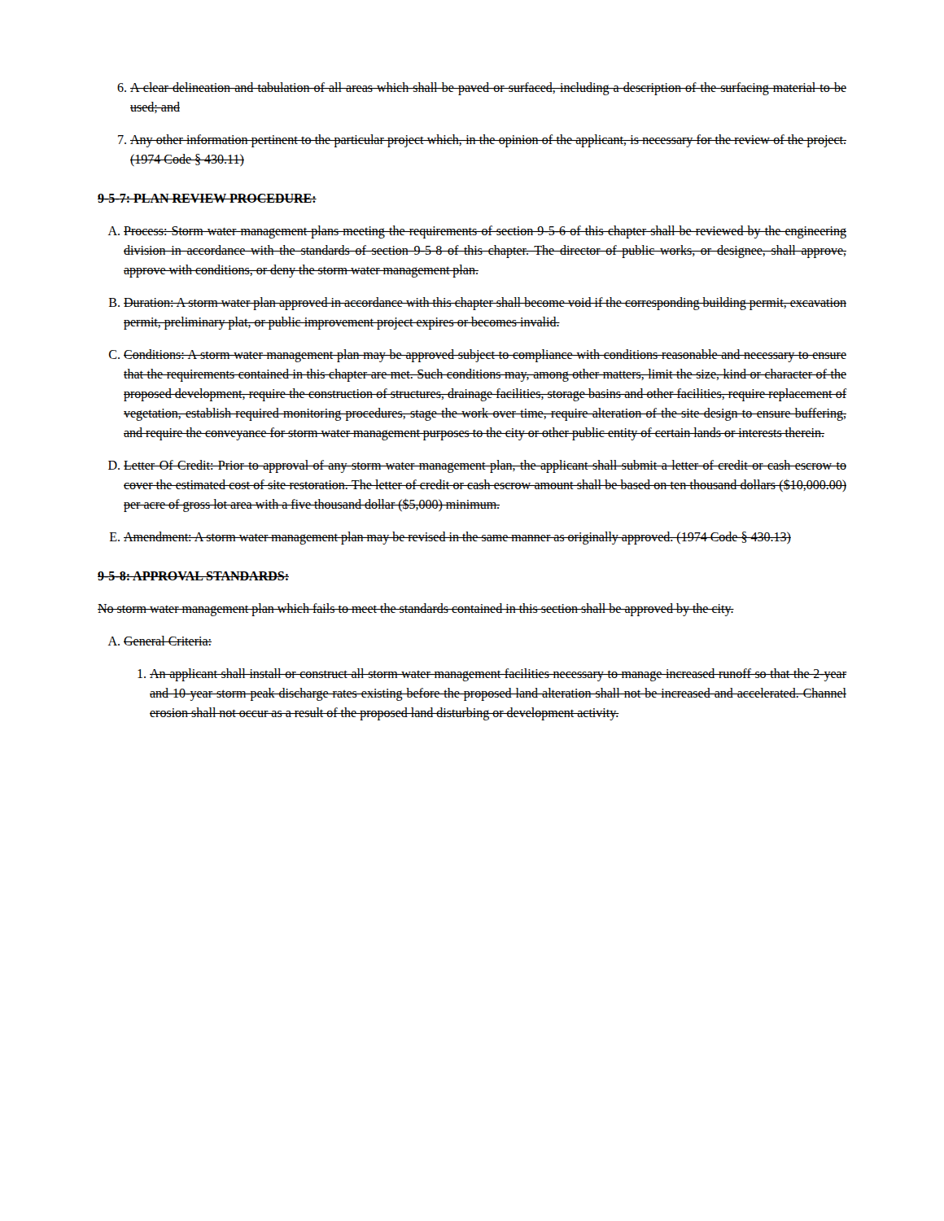A clear delineation and tabulation of all areas which shall be paved or surfaced, including a description of the surfacing material to be used; and
Any other information pertinent to the particular project which, in the opinion of the applicant, is necessary for the review of the project. (1974 Code § 430.11)
9-5-7: PLAN REVIEW PROCEDURE:
Process: Storm water management plans meeting the requirements of section 9-5-6 of this chapter shall be reviewed by the engineering division in accordance with the standards of section 9-5-8 of this chapter. The director of public works, or designee, shall approve, approve with conditions, or deny the storm water management plan.
Duration: A storm water plan approved in accordance with this chapter shall become void if the corresponding building permit, excavation permit, preliminary plat, or public improvement project expires or becomes invalid.
Conditions: A storm water management plan may be approved subject to compliance with conditions reasonable and necessary to ensure that the requirements contained in this chapter are met. Such conditions may, among other matters, limit the size, kind or character of the proposed development, require the construction of structures, drainage facilities, storage basins and other facilities, require replacement of vegetation, establish required monitoring procedures, stage the work over time, require alteration of the site design to ensure buffering, and require the conveyance for storm water management purposes to the city or other public entity of certain lands or interests therein.
Letter Of Credit: Prior to approval of any storm water management plan, the applicant shall submit a letter of credit or cash escrow to cover the estimated cost of site restoration. The letter of credit or cash escrow amount shall be based on ten thousand dollars ($10,000.00) per acre of gross lot area with a five thousand dollar ($5,000) minimum.
Amendment: A storm water management plan may be revised in the same manner as originally approved. (1974 Code § 430.13)
9-5-8: APPROVAL STANDARDS:
No storm water management plan which fails to meet the standards contained in this section shall be approved by the city.
General Criteria:
An applicant shall install or construct all storm water management facilities necessary to manage increased runoff so that the 2-year and 10-year storm peak discharge rates existing before the proposed land alteration shall not be increased and accelerated. Channel erosion shall not occur as a result of the proposed land disturbing or development activity.